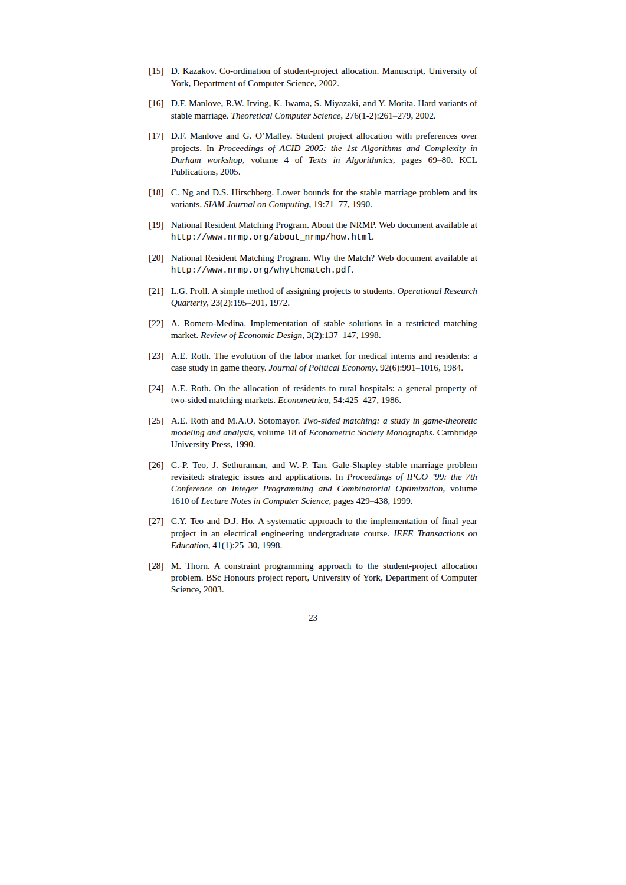[15] D. Kazakov. Co-ordination of student-project allocation. Manuscript, University of York, Department of Computer Science, 2002.
[16] D.F. Manlove, R.W. Irving, K. Iwama, S. Miyazaki, and Y. Morita. Hard variants of stable marriage. Theoretical Computer Science, 276(1-2):261–279, 2002.
[17] D.F. Manlove and G. O’Malley. Student project allocation with preferences over projects. In Proceedings of ACID 2005: the 1st Algorithms and Complexity in Durham workshop, volume 4 of Texts in Algorithmics, pages 69–80. KCL Publications, 2005.
[18] C. Ng and D.S. Hirschberg. Lower bounds for the stable marriage problem and its variants. SIAM Journal on Computing, 19:71–77, 1990.
[19] National Resident Matching Program. About the NRMP. Web document available at http://www.nrmp.org/about_nrmp/how.html.
[20] National Resident Matching Program. Why the Match? Web document available at http://www.nrmp.org/whythematch.pdf.
[21] L.G. Proll. A simple method of assigning projects to students. Operational Research Quarterly, 23(2):195–201, 1972.
[22] A. Romero-Medina. Implementation of stable solutions in a restricted matching market. Review of Economic Design, 3(2):137–147, 1998.
[23] A.E. Roth. The evolution of the labor market for medical interns and residents: a case study in game theory. Journal of Political Economy, 92(6):991–1016, 1984.
[24] A.E. Roth. On the allocation of residents to rural hospitals: a general property of two-sided matching markets. Econometrica, 54:425–427, 1986.
[25] A.E. Roth and M.A.O. Sotomayor. Two-sided matching: a study in game-theoretic modeling and analysis, volume 18 of Econometric Society Monographs. Cambridge University Press, 1990.
[26] C.-P. Teo, J. Sethuraman, and W.-P. Tan. Gale-Shapley stable marriage problem revisited: strategic issues and applications. In Proceedings of IPCO ’99: the 7th Conference on Integer Programming and Combinatorial Optimization, volume 1610 of Lecture Notes in Computer Science, pages 429–438, 1999.
[27] C.Y. Teo and D.J. Ho. A systematic approach to the implementation of final year project in an electrical engineering undergraduate course. IEEE Transactions on Education, 41(1):25–30, 1998.
[28] M. Thorn. A constraint programming approach to the student-project allocation problem. BSc Honours project report, University of York, Department of Computer Science, 2003.
23